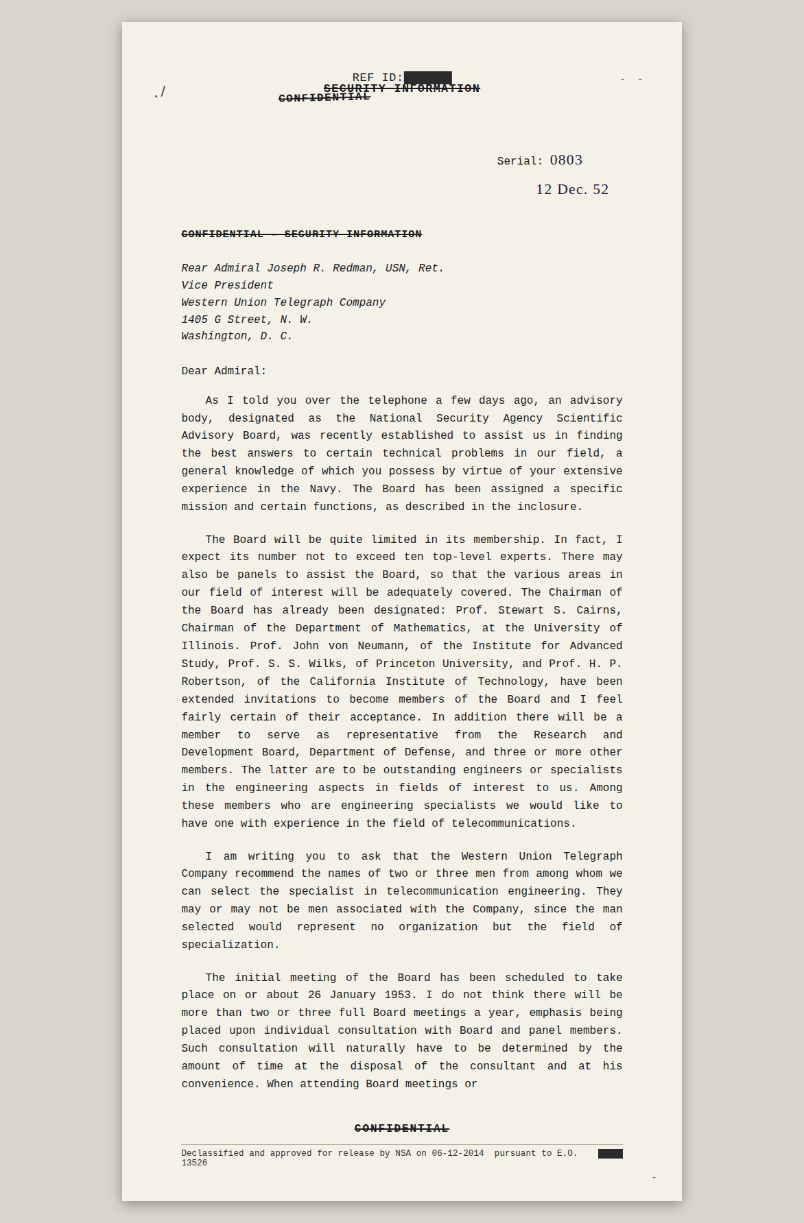./ - -
REF ID:A67779 SECURITY INFORMATION
CONFIDENTIAL
Serial: 0803 12 Dec. 52
CONFIDENTIAL – SECURITY INFORMATION
Rear Admiral Joseph R. Redman, USN, Ret.
Vice President
Western Union Telegraph Company
1405 G Street, N. W.
Washington, D. C.
Dear Admiral:
As I told you over the telephone a few days ago, an advisory body, designated as the National Security Agency Scientific Advisory Board, was recently established to assist us in finding the best answers to certain technical problems in our field, a general knowledge of which you possess by virtue of your extensive experience in the Navy. The Board has been assigned a specific mission and certain functions, as described in the inclosure.
The Board will be quite limited in its membership. In fact, I expect its number not to exceed ten top-level experts. There may also be panels to assist the Board, so that the various areas in our field of interest will be adequately covered. The Chairman of the Board has already been designated: Prof. Stewart S. Cairns, Chairman of the Department of Mathematics, at the University of Illinois. Prof. John von Neumann, of the Institute for Advanced Study, Prof. S. S. Wilks, of Princeton University, and Prof. H. P. Robertson, of the California Institute of Technology, have been extended invitations to become members of the Board and I feel fairly certain of their acceptance. In addition there will be a member to serve as representative from the Research and Development Board, Department of Defense, and three or more other members. The latter are to be outstanding engineers or specialists in the engineering aspects in fields of interest to us. Among these members who are engineering specialists we would like to have one with experience in the field of telecommunications.
I am writing you to ask that the Western Union Telegraph Company recommend the names of two or three men from among whom we can select the specialist in telecommunication engineering. They may or may not be men associated with the Company, since the man selected would represent no organization but the field of specialization.
The initial meeting of the Board has been scheduled to take place on or about 26 January 1953. I do not think there will be more than two or three full Board meetings a year, emphasis being placed upon individual consultation with Board and panel members. Such consultation will naturally have to be determined by the amount of time at the disposal of the consultant and at his convenience. When attending Board meetings or
CONFIDENTIAL
Declassified and approved for release by NSA on 06-12-2014 pursuant to E.O. 13526
-